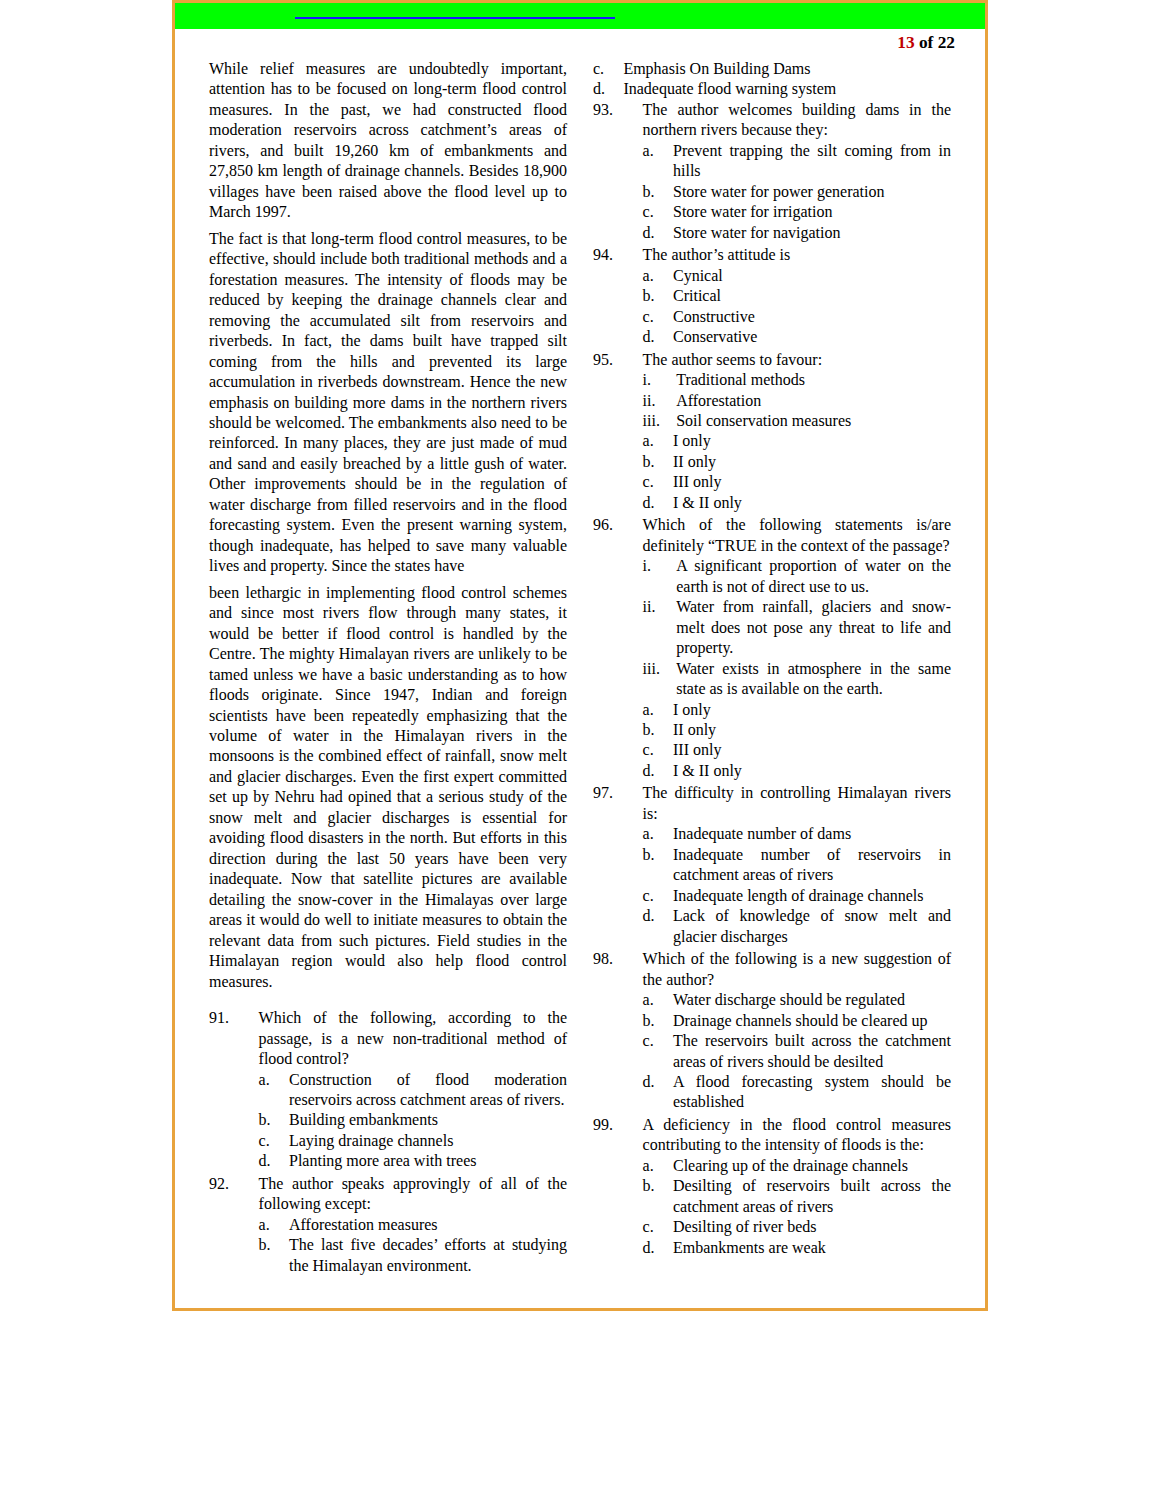13 of 22
While relief measures are undoubtedly important, attention has to be focused on long-term flood control measures. In the past, we had constructed flood moderation reservoirs across catchment’s areas of rivers, and built 19,260 km of embankments and 27,850 km length of drainage channels. Besides 18,900 villages have been raised above the flood level up to March 1997.
The fact is that long-term flood control measures, to be effective, should include both traditional methods and a forestation measures. The intensity of floods may be reduced by keeping the drainage channels clear and removing the accumulated silt from reservoirs and riverbeds. In fact, the dams built have trapped silt coming from the hills and prevented its large accumulation in riverbeds downstream. Hence the new emphasis on building more dams in the northern rivers should be welcomed. The embankments also need to be reinforced. In many places, they are just made of mud and sand and easily breached by a little gush of water. Other improvements should be in the regulation of water discharge from filled reservoirs and in the flood forecasting system. Even the present warning system, though inadequate, has helped to save many valuable lives and property. Since the states have
been lethargic in implementing flood control schemes and since most rivers flow through many states, it would be better if flood control is handled by the Centre. The mighty Himalayan rivers are unlikely to be tamed unless we have a basic understanding as to how floods originate. Since 1947, Indian and foreign scientists have been repeatedly emphasizing that the volume of water in the Himalayan rivers in the monsoons is the combined effect of rainfall, snow melt and glacier discharges. Even the first expert committed set up by Nehru had opined that a serious study of the snow melt and glacier discharges is essential for avoiding flood disasters in the north. But efforts in this direction during the last 50 years have been very inadequate. Now that satellite pictures are available detailing the snow-cover in the Himalayas over large areas it would do well to initiate measures to obtain the relevant data from such pictures. Field studies in the Himalayan region would also help flood control measures.
91. Which of the following, according to the passage, is a new non-traditional method of flood control?
a. Construction of flood moderation reservoirs across catchment areas of rivers.
b. Building embankments
c. Laying drainage channels
d. Planting more area with trees
92. The author speaks approvingly of all of the following except:
a. Afforestation measures
b. The last five decades’ efforts at studying the Himalayan environment.
c. Emphasis On Building Dams
d. Inadequate flood warning system
93. The author welcomes building dams in the northern rivers because they:
a. Prevent trapping the silt coming from in hills
b. Store water for power generation
c. Store water for irrigation
d. Store water for navigation
94. The author’s attitude is
a. Cynical
b. Critical
c. Constructive
d. Conservative
95. The author seems to favour:
i. Traditional methods
ii. Afforestation
iii. Soil conservation measures
a. I only
b. II only
c. III only
d. I & II only
96. Which of the following statements is/are definitely “TRUE in the context of the passage?
i. A significant proportion of water on the earth is not of direct use to us.
ii. Water from rainfall, glaciers and snow-melt does not pose any threat to life and property.
iii. Water exists in atmosphere in the same state as is available on the earth.
a. I only
b. II only
c. III only
d. I & II only
97. The difficulty in controlling Himalayan rivers is:
a. Inadequate number of dams
b. Inadequate number of reservoirs in catchment areas of rivers
c. Inadequate length of drainage channels
d. Lack of knowledge of snow melt and glacier discharges
98. Which of the following is a new suggestion of the author?
a. Water discharge should be regulated
b. Drainage channels should be cleared up
c. The reservoirs built across the catchment areas of rivers should be desilted
d. A flood forecasting system should be established
99. A deficiency in the flood control measures contributing to the intensity of floods is the:
a. Clearing up of the drainage channels
b. Desilting of reservoirs built across the catchment areas of rivers
c. Desilting of river beds
d. Embankments are weak